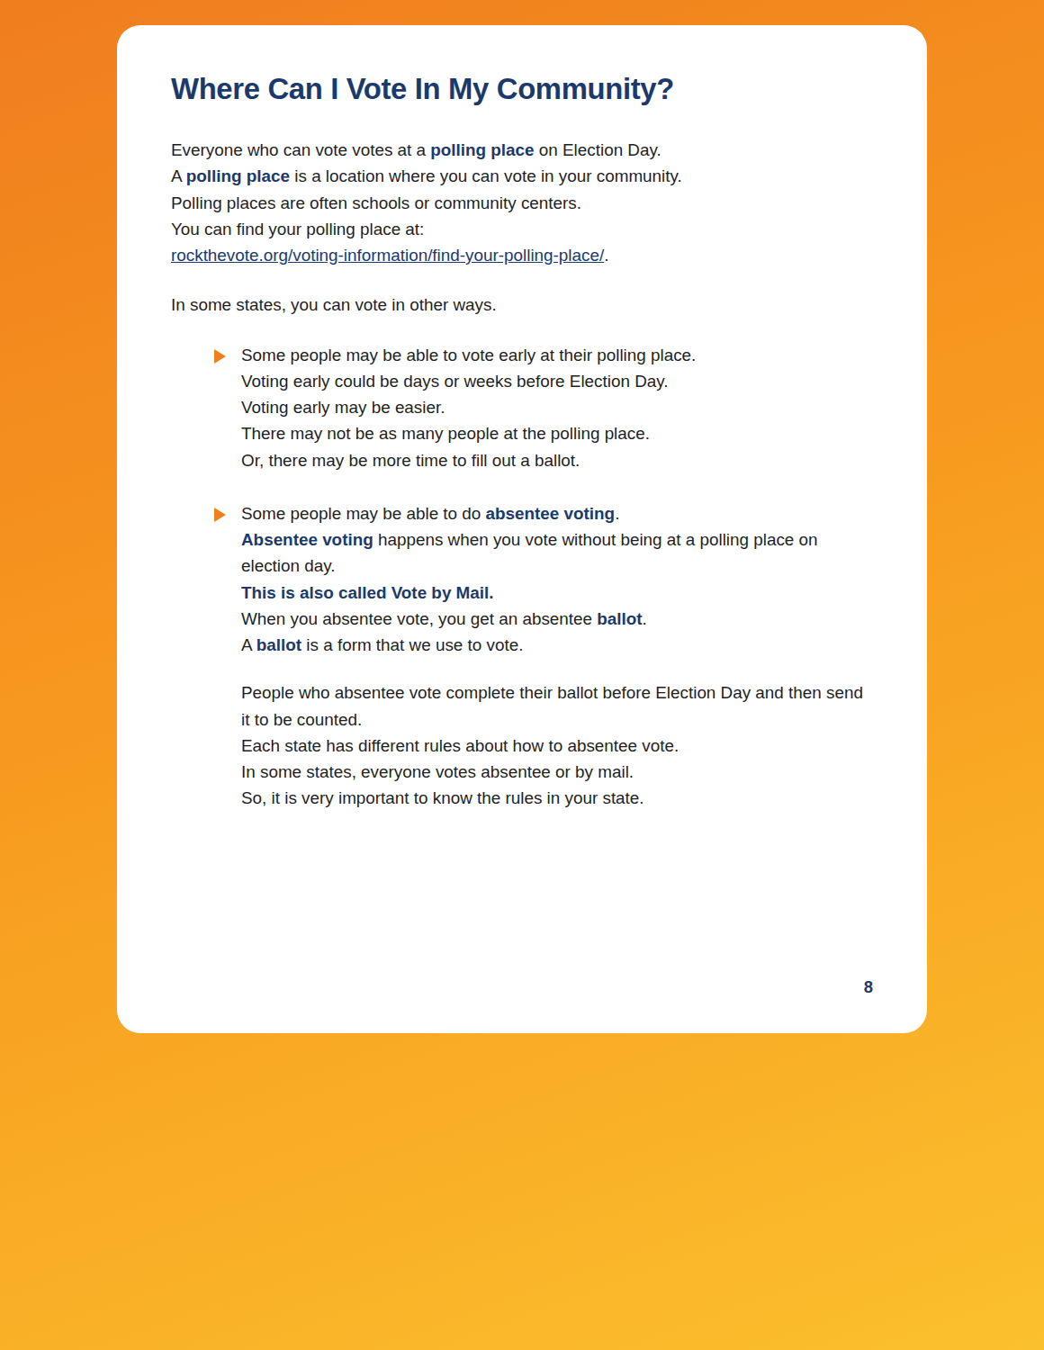Where Can I Vote In My Community?
Everyone who can vote votes at a polling place on Election Day.
A polling place is a location where you can vote in your community.
Polling places are often schools or community centers.
You can find your polling place at:
rockthevote.org/voting-information/find-your-polling-place/.
In some states, you can vote in other ways.
Some people may be able to vote early at their polling place.
Voting early could be days or weeks before Election Day.
Voting early may be easier.
There may not be as many people at the polling place.
Or, there may be more time to fill out a ballot.
Some people may be able to do absentee voting.
Absentee voting happens when you vote without being at a polling place on election day.
This is also called Vote by Mail.
When you absentee vote, you get an absentee ballot.
A ballot is a form that we use to vote.
People who absentee vote complete their ballot before Election Day and then send it to be counted.
Each state has different rules about how to absentee vote.
In some states, everyone votes absentee or by mail.
So, it is very important to know the rules in your state.
8